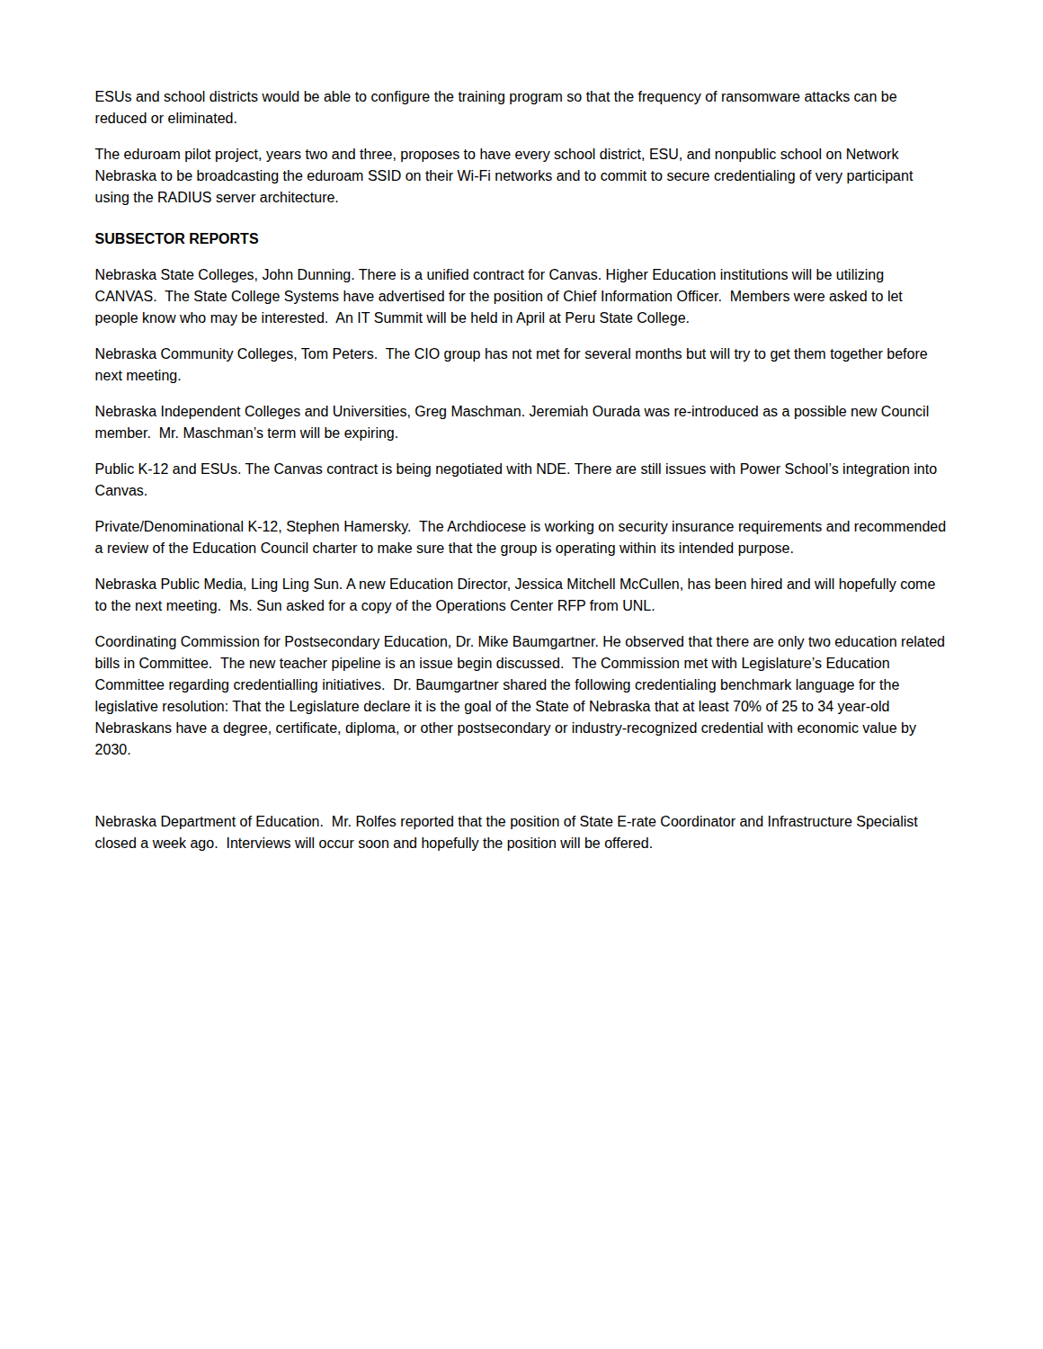ESUs and school districts would be able to configure the training program so that the frequency of ransomware attacks can be reduced or eliminated.
The eduroam pilot project, years two and three, proposes to have every school district, ESU, and nonpublic school on Network Nebraska to be broadcasting the eduroam SSID on their Wi-Fi networks and to commit to secure credentialing of very participant using the RADIUS server architecture.
Subsector Reports
Nebraska State Colleges, John Dunning. There is a unified contract for Canvas. Higher Education institutions will be utilizing CANVAS. The State College Systems have advertised for the position of Chief Information Officer. Members were asked to let people know who may be interested. An IT Summit will be held in April at Peru State College.
Nebraska Community Colleges, Tom Peters. The CIO group has not met for several months but will try to get them together before next meeting.
Nebraska Independent Colleges and Universities, Greg Maschman. Jeremiah Ourada was re-introduced as a possible new Council member. Mr. Maschman’s term will be expiring.
Public K-12 and ESUs. The Canvas contract is being negotiated with NDE. There are still issues with Power School’s integration into Canvas.
Private/Denominational K-12, Stephen Hamersky. The Archdiocese is working on security insurance requirements and recommended a review of the Education Council charter to make sure that the group is operating within its intended purpose.
Nebraska Public Media, Ling Ling Sun. A new Education Director, Jessica Mitchell McCullen, has been hired and will hopefully come to the next meeting. Ms. Sun asked for a copy of the Operations Center RFP from UNL.
Coordinating Commission for Postsecondary Education, Dr. Mike Baumgartner. He observed that there are only two education related bills in Committee. The new teacher pipeline is an issue begin discussed. The Commission met with Legislature’s Education Committee regarding credentialling initiatives. Dr. Baumgartner shared the following credentialing benchmark language for the legislative resolution: That the Legislature declare it is the goal of the State of Nebraska that at least 70% of 25 to 34 year-old Nebraskans have a degree, certificate, diploma, or other postsecondary or industry-recognized credential with economic value by 2030.
Nebraska Department of Education. Mr. Rolfes reported that the position of State E-rate Coordinator and Infrastructure Specialist closed a week ago. Interviews will occur soon and hopefully the position will be offered.